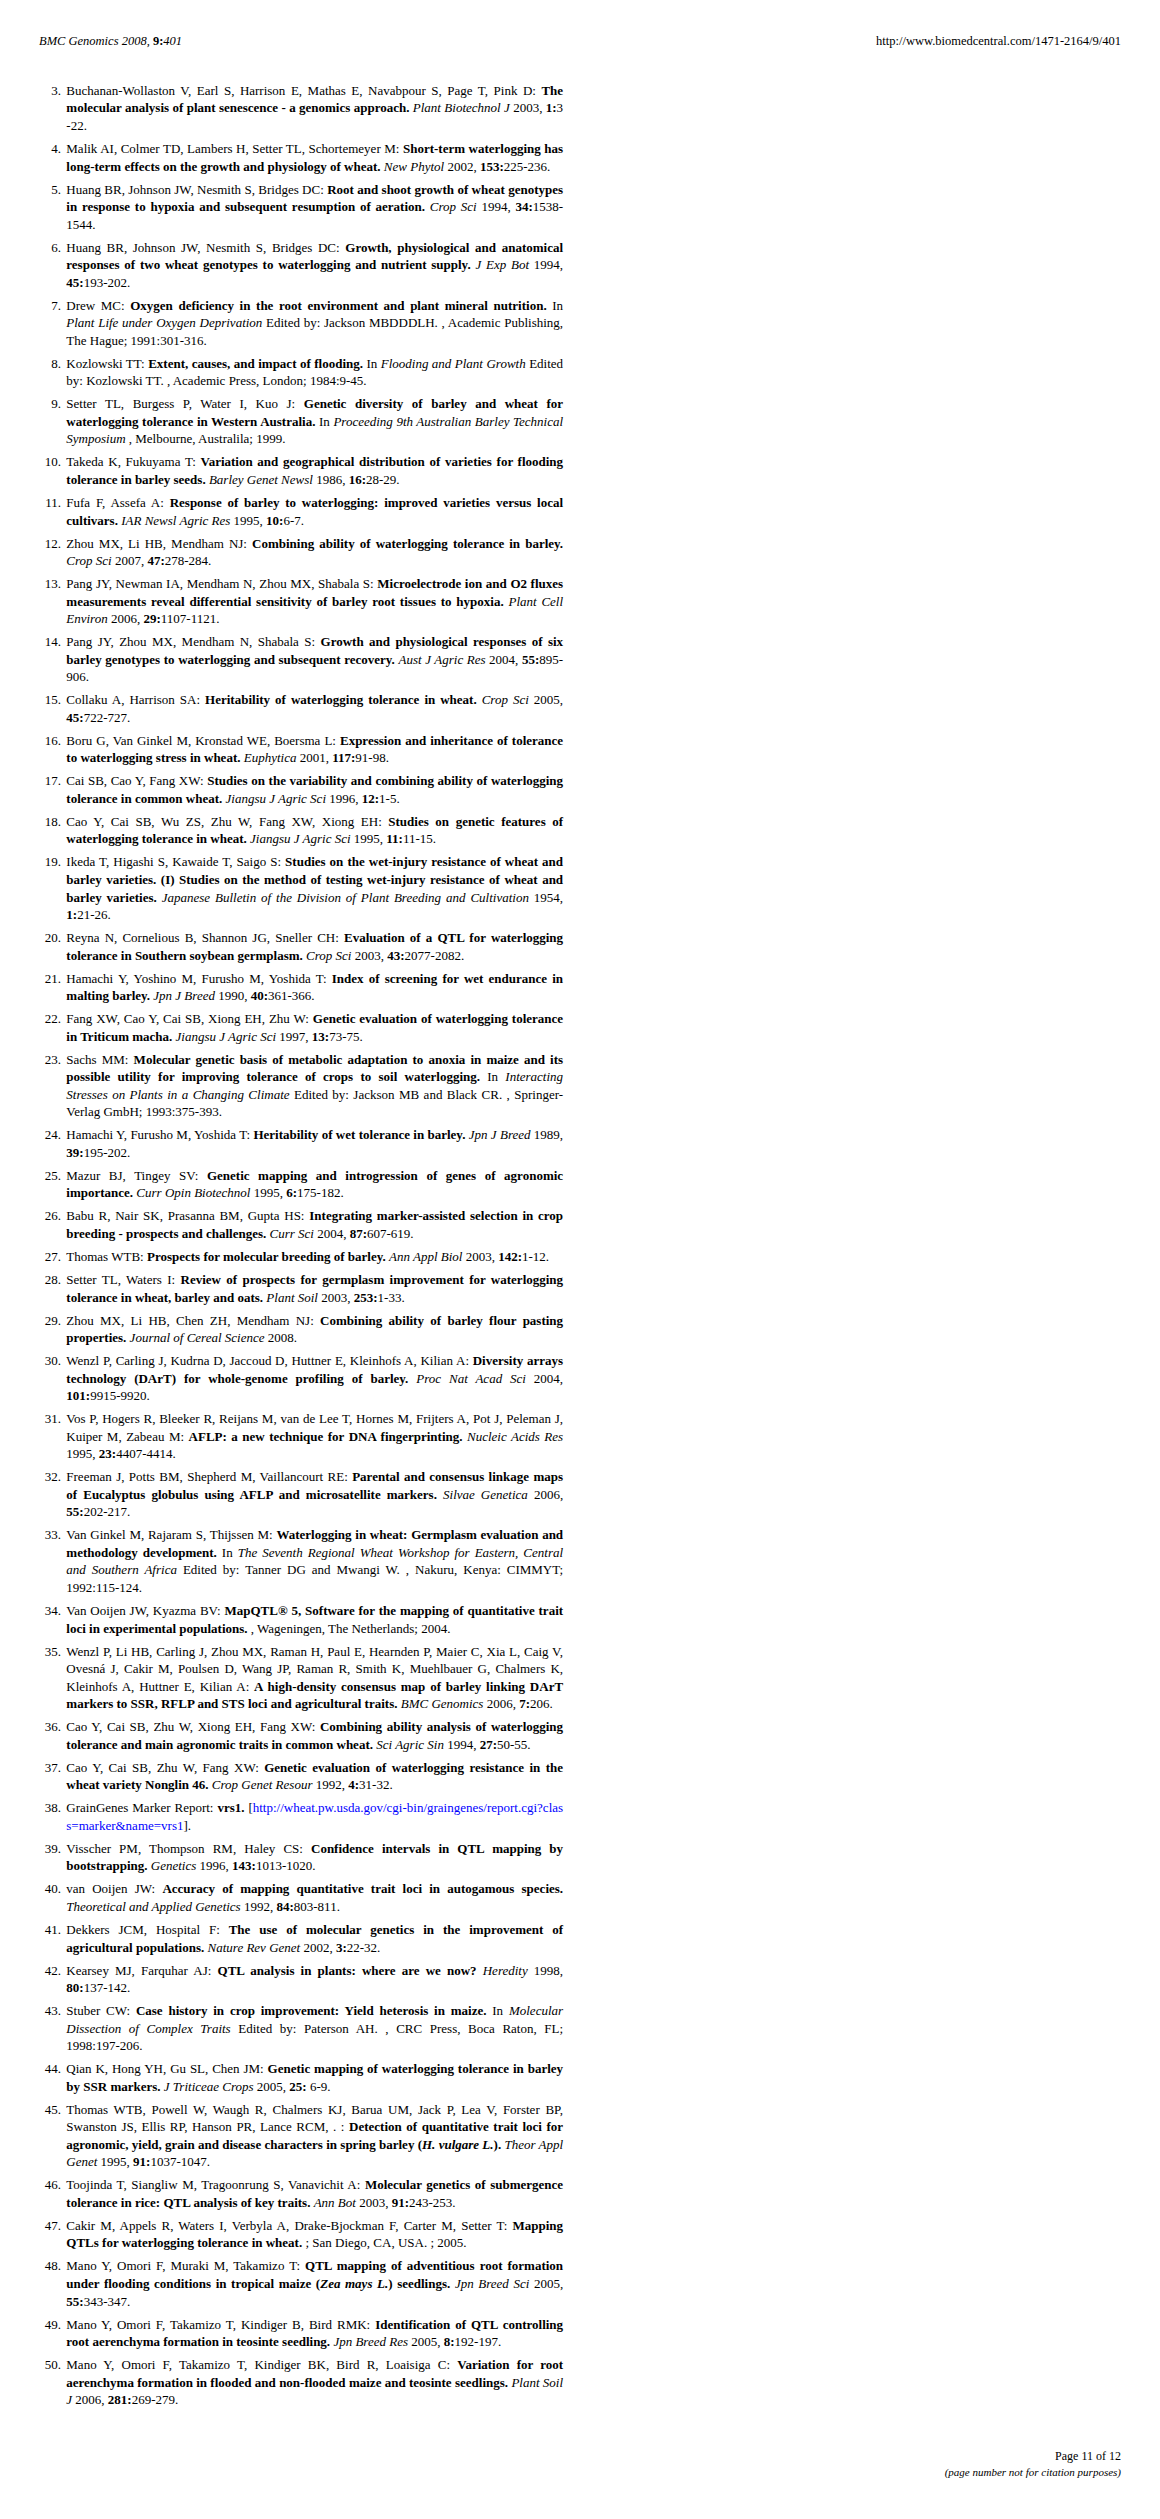BMC Genomics 2008, 9: 401
http://www.biomedcentral.com/1471-2164/9/401
Buchanan-Wollaston V, Earl S, Harrison E, Mathas E, Navabpour S, Page T, Pink D: The molecular analysis of plant senescence - a genomics approach. Plant Biotechnol J 2003, 1: 3 -22.
Malik AI, Colmer TD, Lambers H, Setter TL, Schortemeyer M: Short-term waterlogging has long-term effects on the growth and physiology of wheat. New Phytol 2002, 153: 225-236.
Huang BR, Johnson JW, Nesmith S, Bridges DC: Root and shoot growth of wheat genotypes in response to hypoxia and subsequent resumption of aeration. Crop Sci 1994, 34: 1538-1544.
Huang BR, Johnson JW, Nesmith S, Bridges DC: Growth, physiological and anatomical responses of two wheat genotypes to waterlogging and nutrient supply. J Exp Bot 1994, 45: 193-202.
Drew MC: Oxygen deficiency in the root environment and plant mineral nutrition. In Plant Life under Oxygen Deprivation Edited by: Jackson MBDDDLH. , Academic Publishing, The Hague; 1991:301-316.
Kozlowski TT: Extent, causes, and impact of flooding. In Flooding and Plant Growth Edited by: Kozlowski TT. , Academic Press, London; 1984:9-45.
Setter TL, Burgess P, Water I, Kuo J: Genetic diversity of barley and wheat for waterlogging tolerance in Western Australia. In Proceeding 9th Australian Barley Technical Symposium , Melbourne, Australila; 1999.
Takeda K, Fukuyama T: Variation and geographical distribution of varieties for flooding tolerance in barley seeds. Barley Genet Newsl 1986, 16: 28-29.
Fufa F, Assefa A: Response of barley to waterlogging: improved varieties versus local cultivars. IAR Newsl Agric Res 1995, 10: 6-7.
Zhou MX, Li HB, Mendham NJ: Combining ability of waterlogging tolerance in barley. Crop Sci 2007, 47: 278-284.
Pang JY, Newman IA, Mendham N, Zhou MX, Shabala S: Microelectrode ion and O2 fluxes measurements reveal differential sensitivity of barley root tissues to hypoxia. Plant Cell Environ 2006, 29: 1107-1121.
Pang JY, Zhou MX, Mendham N, Shabala S: Growth and physiological responses of six barley genotypes to waterlogging and subsequent recovery. Aust J Agric Res 2004, 55: 895-906.
Collaku A, Harrison SA: Heritability of waterlogging tolerance in wheat. Crop Sci 2005, 45: 722-727.
Boru G, Van Ginkel M, Kronstad WE, Boersma L: Expression and inheritance of tolerance to waterlogging stress in wheat. Euphytica 2001, 117: 91-98.
Cai SB, Cao Y, Fang XW: Studies on the variability and combining ability of waterlogging tolerance in common wheat. Jiangsu J Agric Sci 1996, 12: 1-5.
Cao Y, Cai SB, Wu ZS, Zhu W, Fang XW, Xiong EH: Studies on genetic features of waterlogging tolerance in wheat. Jiangsu J Agric Sci 1995, 11: 11-15.
Ikeda T, Higashi S, Kawaide T, Saigo S: Studies on the wet-injury resistance of wheat and barley varieties. (I) Studies on the method of testing wet-injury resistance of wheat and barley varieties. Japanese Bulletin of the Division of Plant Breeding and Cultivation 1954, 1: 21-26.
Reyna N, Cornelious B, Shannon JG, Sneller CH: Evaluation of a QTL for waterlogging tolerance in Southern soybean germplasm. Crop Sci 2003, 43: 2077-2082.
Hamachi Y, Yoshino M, Furusho M, Yoshida T: Index of screening for wet endurance in malting barley. Jpn J Breed 1990, 40: 361-366.
Fang XW, Cao Y, Cai SB, Xiong EH, Zhu W: Genetic evaluation of waterlogging tolerance in Triticum macha. Jiangsu J Agric Sci 1997, 13: 73-75.
Sachs MM: Molecular genetic basis of metabolic adaptation to anoxia in maize and its possible utility for improving tolerance of crops to soil waterlogging. In Interacting Stresses on Plants in a Changing Climate Edited by: Jackson MB and Black CR. , Springer-Verlag GmbH; 1993:375-393.
Hamachi Y, Furusho M, Yoshida T: Heritability of wet tolerance in barley. Jpn J Breed 1989, 39: 195-202.
Mazur BJ, Tingey SV: Genetic mapping and introgression of genes of agronomic importance. Curr Opin Biotechnol 1995, 6: 175-182.
Babu R, Nair SK, Prasanna BM, Gupta HS: Integrating marker-assisted selection in crop breeding - prospects and challenges. Curr Sci 2004, 87: 607-619.
Thomas WTB: Prospects for molecular breeding of barley. Ann Appl Biol 2003, 142: 1-12.
Setter TL, Waters I: Review of prospects for germplasm improvement for waterlogging tolerance in wheat, barley and oats. Plant Soil 2003, 253: 1-33.
Zhou MX, Li HB, Chen ZH, Mendham NJ: Combining ability of barley flour pasting properties. Journal of Cereal Science 2008.
Wenzl P, Carling J, Kudrna D, Jaccoud D, Huttner E, Kleinhofs A, Kilian A: Diversity arrays technology (DArT) for whole-genome profiling of barley. Proc Nat Acad Sci 2004, 101: 9915-9920.
Vos P, Hogers R, Bleeker R, Reijans M, van de Lee T, Hornes M, Frijters A, Pot J, Peleman J, Kuiper M, Zabeau M: AFLP: a new technique for DNA fingerprinting. Nucleic Acids Res 1995, 23: 4407-4414.
Freeman J, Potts BM, Shepherd M, Vaillancourt RE: Parental and consensus linkage maps of Eucalyptus globulus using AFLP and microsatellite markers. Silvae Genetica 2006, 55: 202-217.
Van Ginkel M, Rajaram S, Thijssen M: Waterlogging in wheat: Germplasm evaluation and methodology development. In The Seventh Regional Wheat Workshop for Eastern, Central and Southern Africa Edited by: Tanner DG and Mwangi W. , Nakuru, Kenya: CIMMYT; 1992:115-124.
Van Ooijen JW, Kyazma BV: MapQTL® 5, Software for the mapping of quantitative trait loci in experimental populations. , Wageningen, The Netherlands; 2004.
Wenzl P, Li HB, Carling J, Zhou MX, Raman H, Paul E, Hearnden P, Maier C, Xia L, Caig V, Ovesná J, Cakir M, Poulsen D, Wang JP, Raman R, Smith K, Muehlbauer G, Chalmers K, Kleinhofs A, Huttner E, Kilian A: A high-density consensus map of barley linking DArT markers to SSR, RFLP and STS loci and agricultural traits. BMC Genomics 2006, 7: 206.
Cao Y, Cai SB, Zhu W, Xiong EH, Fang XW: Combining ability analysis of waterlogging tolerance and main agronomic traits in common wheat. Sci Agric Sin 1994, 27: 50-55.
Cao Y, Cai SB, Zhu W, Fang XW: Genetic evaluation of waterlogging resistance in the wheat variety Nonglin 46. Crop Genet Resour 1992, 4: 31-32.
GrainGenes Marker Report: vrs1. [http://wheat.pw.usda.gov/cgi-bin/graingenes/report.cgi?class=marker&name=vrs1].
Visscher PM, Thompson RM, Haley CS: Confidence intervals in QTL mapping by bootstrapping. Genetics 1996, 143: 1013-1020.
van Ooijen JW: Accuracy of mapping quantitative trait loci in autogamous species. Theoretical and Applied Genetics 1992, 84: 803-811.
Dekkers JCM, Hospital F: The use of molecular genetics in the improvement of agricultural populations. Nature Rev Genet 2002, 3: 22-32.
Kearsey MJ, Farquhar AJ: QTL analysis in plants: where are we now? Heredity 1998, 80: 137-142.
Stuber CW: Case history in crop improvement: Yield heterosis in maize. In Molecular Dissection of Complex Traits Edited by: Paterson AH. , CRC Press, Boca Raton, FL; 1998:197-206.
Qian K, Hong YH, Gu SL, Chen JM: Genetic mapping of waterlogging tolerance in barley by SSR markers. J Triticeae Crops 2005, 25: 6-9.
Thomas WTB, Powell W, Waugh R, Chalmers KJ, Barua UM, Jack P, Lea V, Forster BP, Swanston JS, Ellis RP, Hanson PR, Lance RCM, . : Detection of quantitative trait loci for agronomic, yield, grain and disease characters in spring barley (H. vulgare L.). Theor Appl Genet 1995, 91: 1037-1047.
Toojinda T, Siangliw M, Tragoonrung S, Vanavichit A: Molecular genetics of submergence tolerance in rice: QTL analysis of key traits. Ann Bot 2003, 91: 243-253.
Cakir M, Appels R, Waters I, Verbyla A, Drake-Bjockman F, Carter M, Setter T: Mapping QTLs for waterlogging tolerance in wheat. ; San Diego, CA, USA. ; 2005.
Mano Y, Omori F, Muraki M, Takamizo T: QTL mapping of adventitious root formation under flooding conditions in tropical maize (Zea mays L.) seedlings. Jpn Breed Sci 2005, 55: 343-347.
Mano Y, Omori F, Takamizo T, Kindiger B, Bird RMK: Identification of QTL controlling root aerenchyma formation in teosinte seedling. Jpn Breed Res 2005, 8: 192-197.
Mano Y, Omori F, Takamizo T, Kindiger BK, Bird R, Loaisiga C: Variation for root aerenchyma formation in flooded and non-flooded maize and teosinte seedlings. Plant Soil J 2006, 281: 269-279.
Page 11 of 12
(page number not for citation purposes)